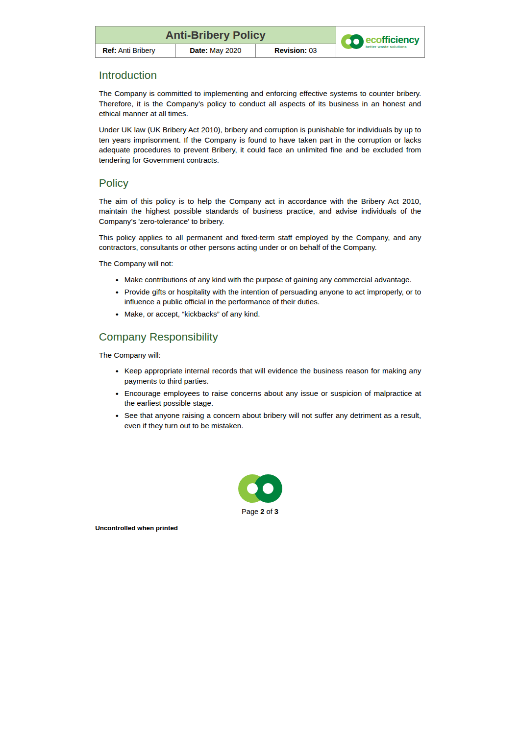| Anti-Bribery Policy | eco fficiency better waste solutions |
| Ref: Anti Bribery | Date: May 2020 | Revision: 03 |
Introduction
The Company is committed to implementing and enforcing effective systems to counter bribery. Therefore, it is the Company’s policy to conduct all aspects of its business in an honest and ethical manner at all times.
Under UK law (UK Bribery Act 2010), bribery and corruption is punishable for individuals by up to ten years imprisonment. If the Company is found to have taken part in the corruption or lacks adequate procedures to prevent Bribery, it could face an unlimited fine and be excluded from tendering for Government contracts.
Policy
The aim of this policy is to help the Company act in accordance with the Bribery Act 2010, maintain the highest possible standards of business practice, and advise individuals of the Company’s 'zero-tolerance' to bribery.
This policy applies to all permanent and fixed-term staff employed by the Company, and any contractors, consultants or other persons acting under or on behalf of the Company.
The Company will not:
Make contributions of any kind with the purpose of gaining any commercial advantage.
Provide gifts or hospitality with the intention of persuading anyone to act improperly, or to influence a public official in the performance of their duties.
Make, or accept, “kickbacks” of any kind.
Company Responsibility
The Company will:
Keep appropriate internal records that will evidence the business reason for making any payments to third parties.
Encourage employees to raise concerns about any issue or suspicion of malpractice at the earliest possible stage.
See that anyone raising a concern about bribery will not suffer any detriment as a result, even if they turn out to be mistaken.
Page 2 of 3
Uncontrolled when printed